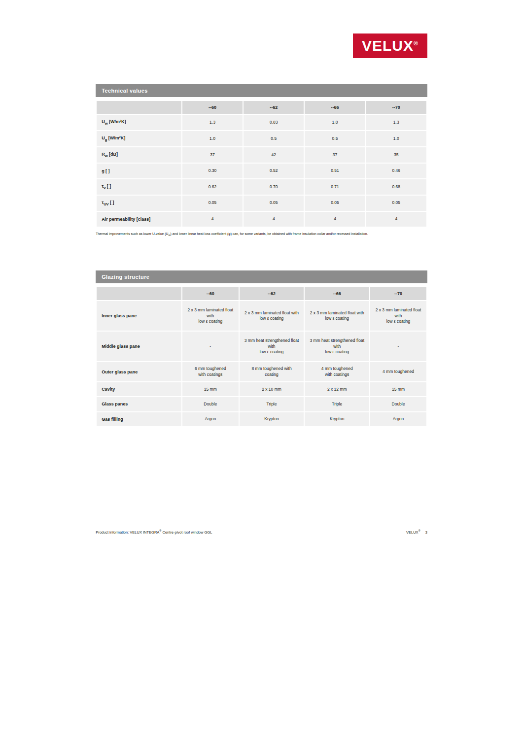VELUX®
Technical values
| | --60 | --62 | --66 | --70 |
| --- | --- | --- | --- | --- |
| U w [W/m²K] | 1.3 | 0.83 | 1.0 | 1.3 |
| U g [W/m²K] | 1.0 | 0.5 | 0.5 | 1.0 |
| R w [dB] | 37 | 42 | 37 | 35 |
| g [ ] | 0.30 | 0.52 | 0.51 | 0.46 |
| τ v [ ] | 0.62 | 0.70 | 0.71 | 0.68 |
| τ UV [ ] | 0.05 | 0.05 | 0.05 | 0.05 |
| Air permeability [class] | 4 | 4 | 4 | 4 |
Thermal improvements such as lower U-value (Uw) and lower linear heat loss coefficient (φ) can, for some variants, be obtained with frame insulation collar and/or recessed installation.
Glazing structure
| | --60 | --62 | --66 | --70 |
| --- | --- | --- | --- | --- |
| Inner glass pane | 2 x 3 mm laminated float with low ε coating | 2 x 3 mm laminated float with low ε coating | 2 x 3 mm laminated float with low ε coating | 2 x 3 mm laminated float with low ε coating |
| Middle glass pane | - | 3 mm heat strengthened float with low ε coating | 3 mm heat strengthened float with low ε coating | - |
| Outer glass pane | 6 mm toughened with coatings | 8 mm toughened with coating | 4 mm toughened with coatings | 4 mm toughened |
| Cavity | 15 mm | 2 x 10 mm | 2 x 12 mm | 15 mm |
| Glass panes | Double | Triple | Triple | Double |
| Gas filling | Argon | Krypton | Krypton | Argon |
Product information: VELUX INTEGRA® Centre-pivot roof window GGL
VELUX®3